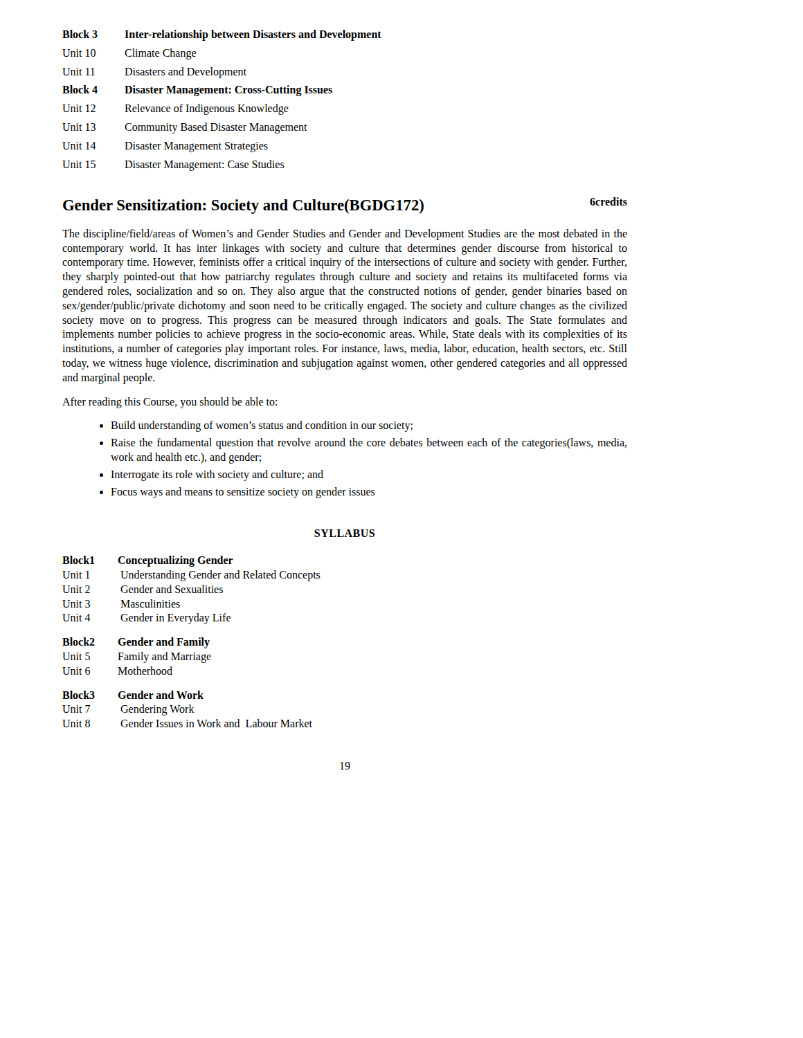Block 3
Inter-relationship between Disasters and Development
Unit 10
Climate Change
Unit 11
Disasters and Development
Block 4
Disaster Management: Cross-Cutting Issues
Unit 12
Relevance of Indigenous Knowledge
Unit 13
Community Based Disaster Management
Unit 14
Disaster Management Strategies
Unit 15
Disaster Management: Case Studies
Gender Sensitization: Society and Culture(BGDG172) 6credits
The discipline/field/areas of Women’s and Gender Studies and Gender and Development Studies are the most debated in the contemporary world. It has inter linkages with society and culture that determines gender discourse from historical to contemporary time. However, feminists offer a critical inquiry of the intersections of culture and society with gender. Further, they sharply pointed-out that how patriarchy regulates through culture and society and retains its multifaceted forms via gendered roles, socialization and so on. They also argue that the constructed notions of gender, gender binaries based on sex/gender/public/private dichotomy and soon need to be critically engaged. The society and culture changes as the civilized society move on to progress. This progress can be measured through indicators and goals. The State formulates and implements number policies to achieve progress in the socio-economic areas. While, State deals with its complexities of its institutions, a number of categories play important roles. For instance, laws, media, labor, education, health sectors, etc. Still today, we witness huge violence, discrimination and subjugation against women, other gendered categories and all oppressed and marginal people.
After reading this Course, you should be able to:
Build understanding of women’s status and condition in our society;
Raise the fundamental question that revolve around the core debates between each of the categories(laws, media, work and health etc.), and gender;
Interrogate its role with society and culture; and
Focus ways and means to sensitize society on gender issues
SYLLABUS
Block1
Conceptualizing Gender
Unit 1
Understanding Gender and Related Concepts
Unit 2
Gender and Sexualities
Unit 3
Masculinities
Unit 4
Gender in Everyday Life
Block2
Gender and Family
Unit 5
Family and Marriage
Unit 6
Motherhood
Block3
Gender and Work
Unit 7
Gendering Work
Unit 8
Gender Issues in Work and Labour Market
19